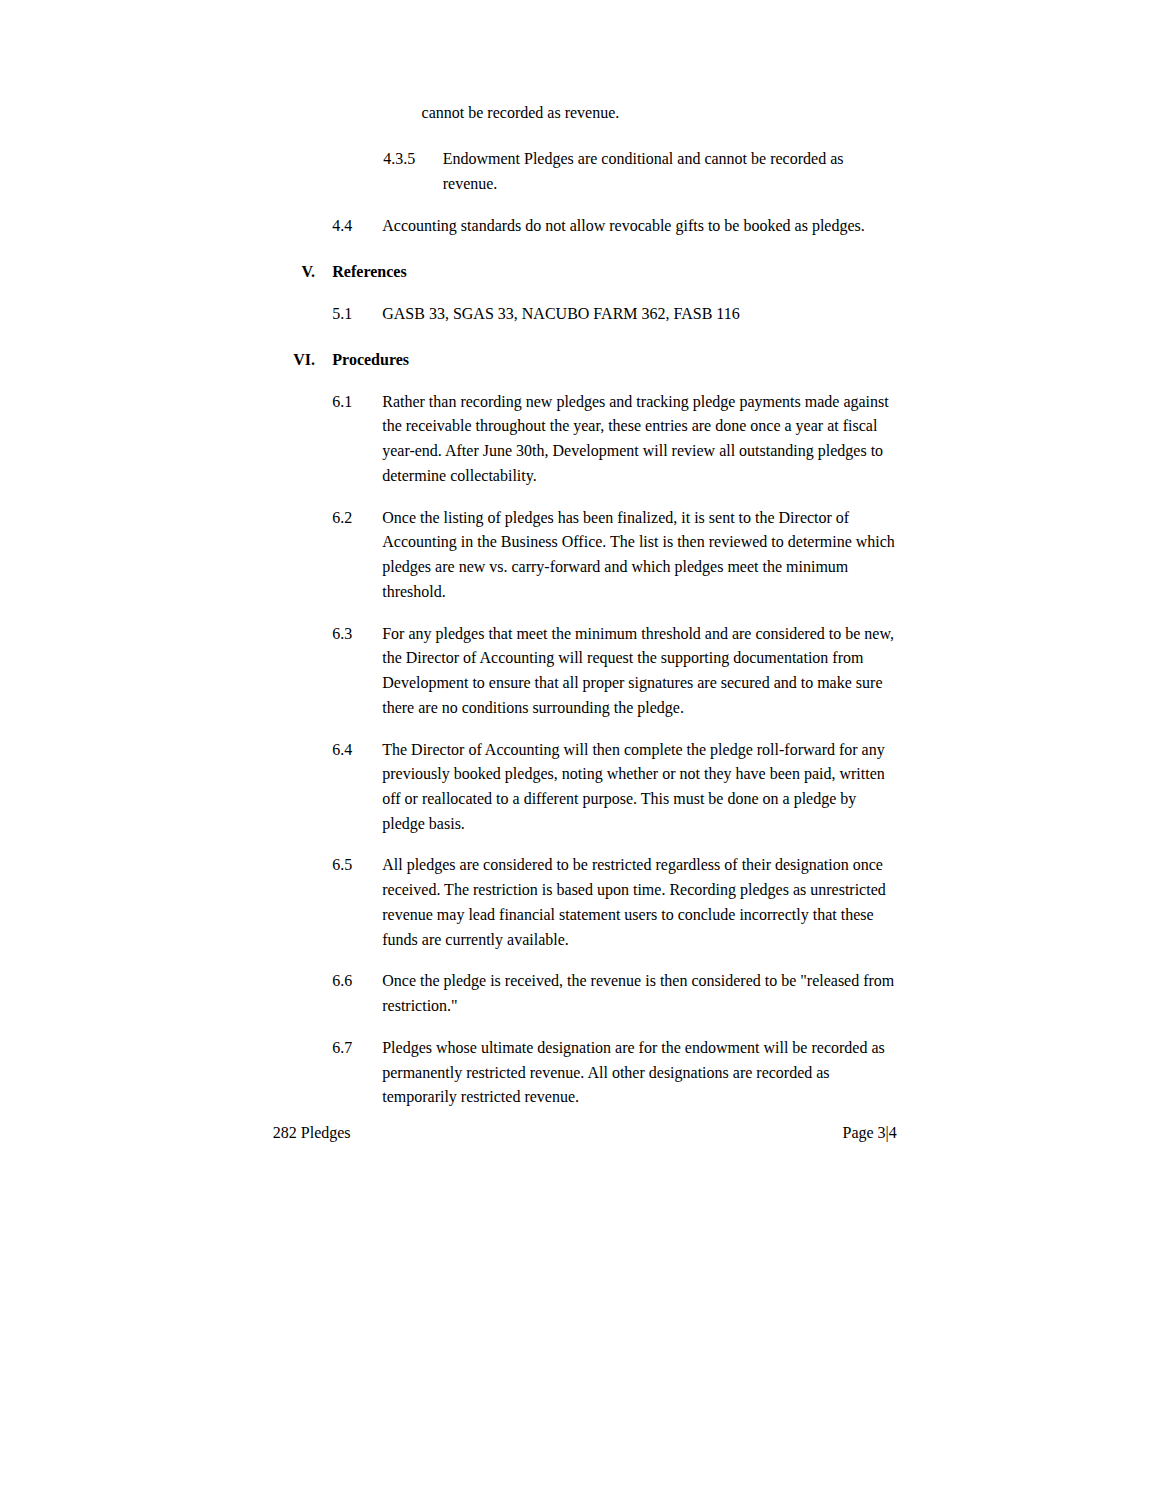cannot be recorded as revenue.
4.3.5
Endowment Pledges are conditional and cannot be recorded as revenue.
4.4
Accounting standards do not allow revocable gifts to be booked as pledges.
V.
References
5.1
GASB 33, SGAS 33, NACUBO FARM 362, FASB 116
VI.
Procedures
6.1
Rather than recording new pledges and tracking pledge payments made against the receivable throughout the year, these entries are done once a year at fiscal year-end. After June 30th, Development will review all outstanding pledges to determine collectability.
6.2
Once the listing of pledges has been finalized, it is sent to the Director of Accounting in the Business Office. The list is then reviewed to determine which pledges are new vs. carry-forward and which pledges meet the minimum threshold.
6.3
For any pledges that meet the minimum threshold and are considered to be new, the Director of Accounting will request the supporting documentation from Development to ensure that all proper signatures are secured and to make sure there are no conditions surrounding the pledge.
6.4
The Director of Accounting will then complete the pledge roll-forward for any previously booked pledges, noting whether or not they have been paid, written off or reallocated to a different purpose. This must be done on a pledge by pledge basis.
6.5
All pledges are considered to be restricted regardless of their designation once received. The restriction is based upon time. Recording pledges as unrestricted revenue may lead financial statement users to conclude incorrectly that these funds are currently available.
6.6
Once the pledge is received, the revenue is then considered to be "released from restriction."
6.7
Pledges whose ultimate designation are for the endowment will be recorded as permanently restricted revenue. All other designations are recorded as temporarily restricted revenue.
282 Pledges
Page 3|4